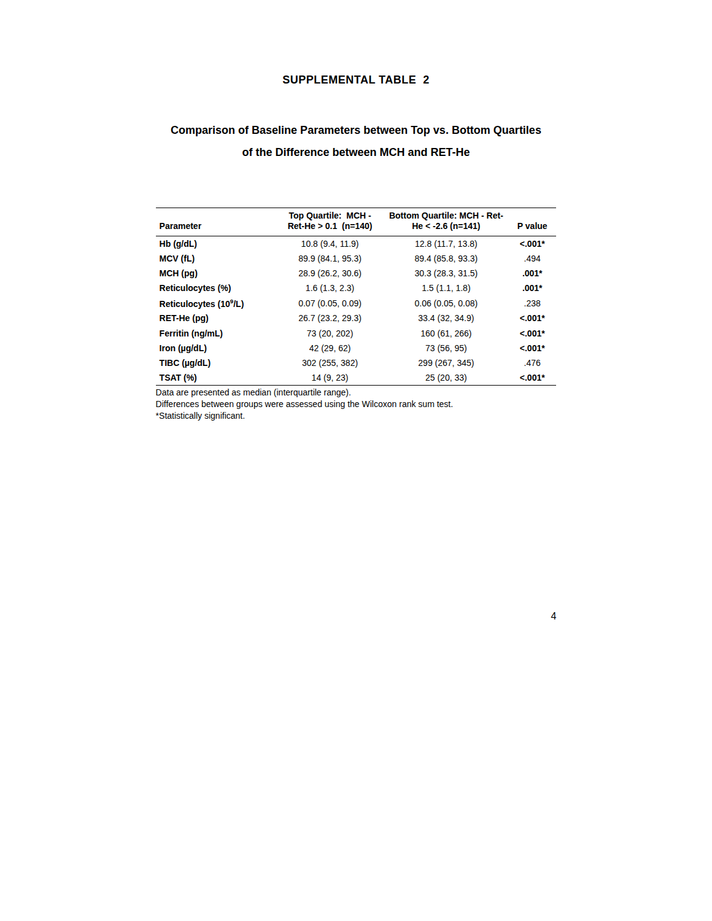SUPPLEMENTAL TABLE 2
Comparison of Baseline Parameters between Top vs. Bottom Quartiles of the Difference between MCH and RET-He
| Parameter | Top Quartile: MCH - Ret-He > 0.1 (n=140) | Bottom Quartile: MCH - Ret-He < -2.6 (n=141) | P value |
| --- | --- | --- | --- |
| Hb (g/dL) | 10.8 (9.4, 11.9) | 12.8 (11.7, 13.8) | <.001* |
| MCV (fL) | 89.9 (84.1, 95.3) | 89.4 (85.8, 93.3) | .494 |
| MCH (pg) | 28.9 (26.2, 30.6) | 30.3 (28.3, 31.5) | .001* |
| Reticulocytes (%) | 1.6 (1.3, 2.3) | 1.5 (1.1, 1.8) | .001* |
| Reticulocytes (10 9 /L) | 0.07 (0.05, 0.09) | 0.06 (0.05, 0.08) | .238 |
| RET-He (pg) | 26.7 (23.2, 29.3) | 33.4 (32, 34.9) | <.001* |
| Ferritin (ng/mL) | 73 (20, 202) | 160 (61, 266) | <.001* |
| Iron (µg/dL) | 42 (29, 62) | 73 (56, 95) | <.001* |
| TIBC (µg/dL) | 302 (255, 382) | 299 (267, 345) | .476 |
| TSAT (%) | 14 (9, 23) | 25 (20, 33) | <.001* |
Data are presented as median (interquartile range).
Differences between groups were assessed using the Wilcoxon rank sum test.
*Statistically significant.
4